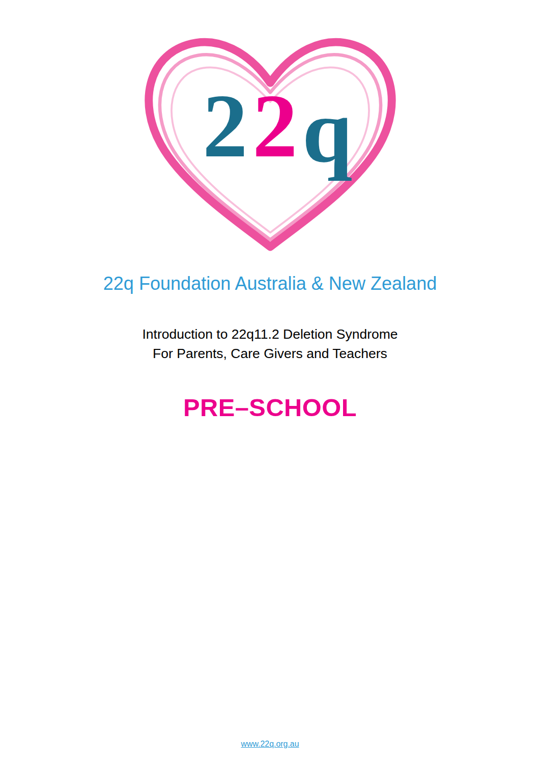2 2 q
22q Foundation Australia & New Zealand
Introduction to 22q11.2 Deletion Syndrome For Parents, Care Givers and Teachers
PRE–SCHOOL
www.22q.org.au